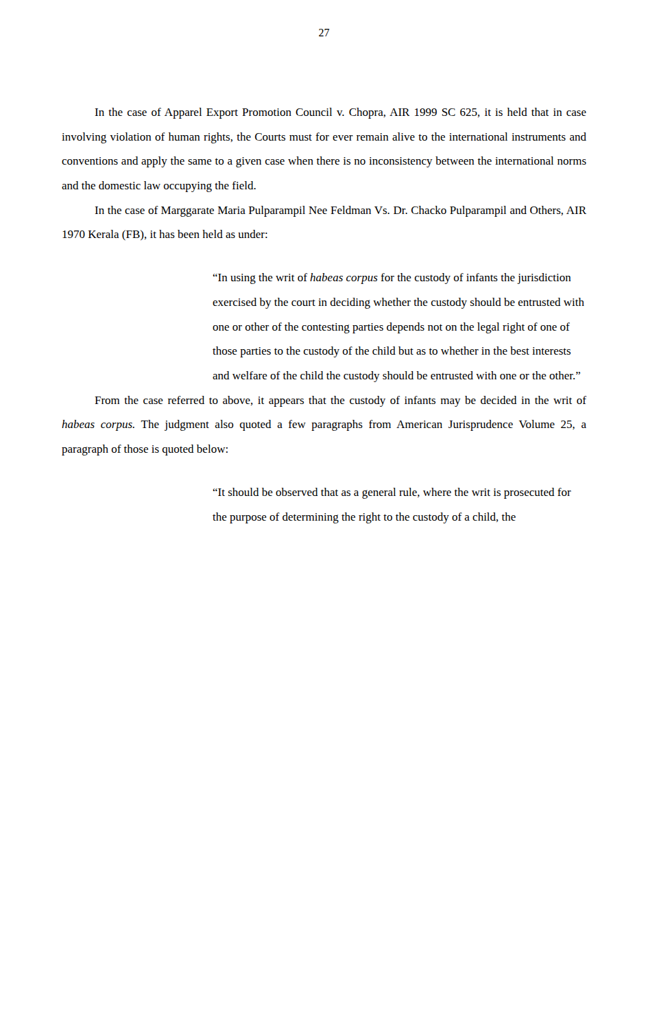27
In the case of Apparel Export Promotion Council v. Chopra, AIR 1999 SC 625, it is held that in case involving violation of human rights, the Courts must for ever remain alive to the international instruments and conventions and apply the same to a given case when there is no inconsistency between the international norms and the domestic law occupying the field.
In the case of Marggarate Maria Pulparampil Nee Feldman Vs. Dr. Chacko Pulparampil and Others, AIR 1970 Kerala (FB), it has been held as under:
“In using the writ of habeas corpus for the custody of infants the jurisdiction exercised by the court in deciding whether the custody should be entrusted with one or other of the contesting parties depends not on the legal right of one of those parties to the custody of the child but as to whether in the best interests and welfare of the child the custody should be entrusted with one or the other.”
From the case referred to above, it appears that the custody of infants may be decided in the writ of habeas corpus. The judgment also quoted a few paragraphs from American Jurisprudence Volume 25, a paragraph of those is quoted below:
“It should be observed that as a general rule, where the writ is prosecuted for the purpose of determining the right to the custody of a child, the